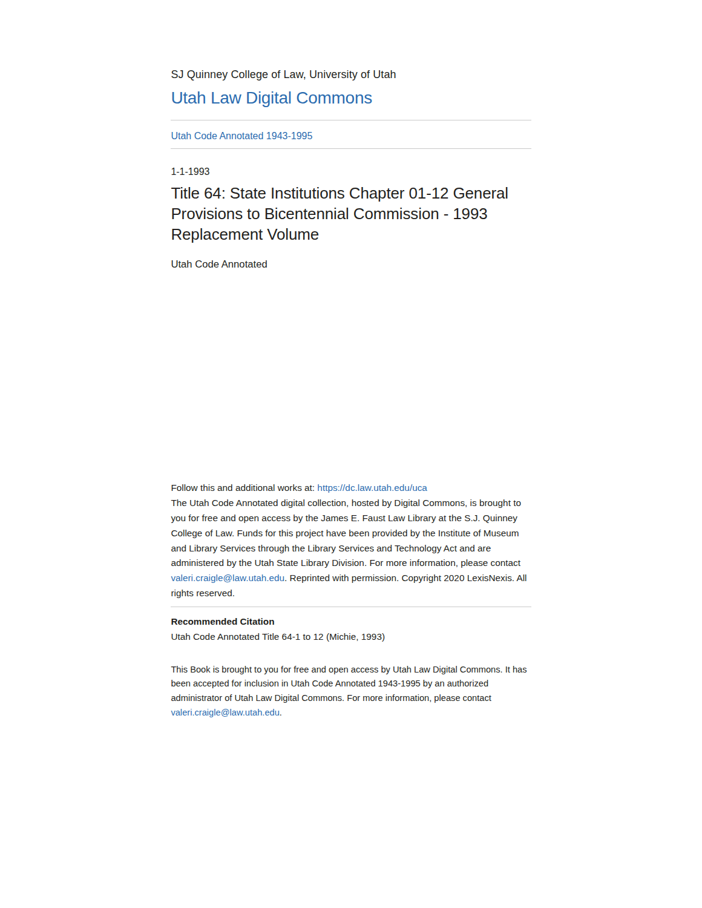SJ Quinney College of Law, University of Utah
Utah Law Digital Commons
Utah Code Annotated 1943-1995
1-1-1993
Title 64: State Institutions Chapter 01-12 General Provisions to Bicentennial Commission - 1993 Replacement Volume
Utah Code Annotated
Follow this and additional works at: https://dc.law.utah.edu/uca
The Utah Code Annotated digital collection, hosted by Digital Commons, is brought to you for free and open access by the James E. Faust Law Library at the S.J. Quinney College of Law. Funds for this project have been provided by the Institute of Museum and Library Services through the Library Services and Technology Act and are administered by the Utah State Library Division. For more information, please contact valeri.craigle@law.utah.edu. Reprinted with permission. Copyright 2020 LexisNexis. All rights reserved.
Recommended Citation
Utah Code Annotated Title 64-1 to 12 (Michie, 1993)
This Book is brought to you for free and open access by Utah Law Digital Commons. It has been accepted for inclusion in Utah Code Annotated 1943-1995 by an authorized administrator of Utah Law Digital Commons. For more information, please contact valeri.craigle@law.utah.edu.